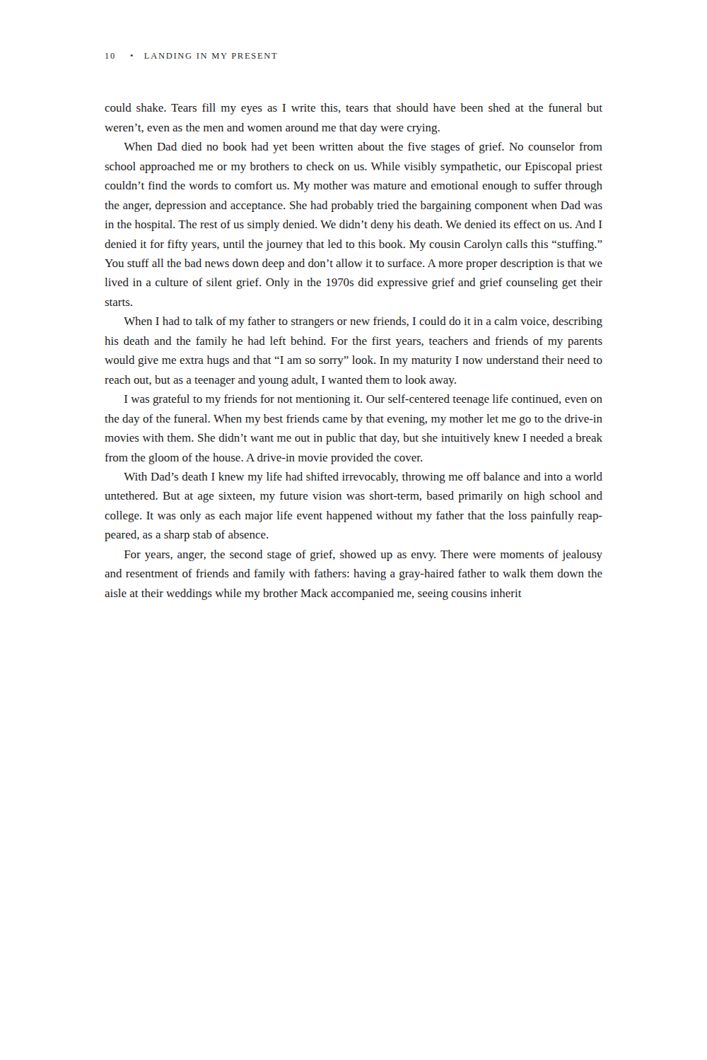10•Landing in My Present
could shake. Tears fill my eyes as I write this, tears that should have been shed at the funeral but weren’t, even as the men and women around me that day were crying.
When Dad died no book had yet been written about the five stages of grief. No counselor from school approached me or my brothers to check on us. While visibly sympathetic, our Episcopal priest couldn’t find the words to comfort us. My mother was mature and emotional enough to suffer through the anger, depression and acceptance. She had probably tried the bargaining component when Dad was in the hospital. The rest of us simply denied. We didn’t deny his death. We denied its effect on us. And I denied it for fifty years, until the journey that led to this book. My cousin Carolyn calls this “stuffing.” You stuff all the bad news down deep and don’t allow it to surface. A more proper description is that we lived in a culture of silent grief. Only in the 1970s did expressive grief and grief counseling get their starts.
When I had to talk of my father to strangers or new friends, I could do it in a calm voice, describing his death and the family he had left behind. For the first years, teachers and friends of my parents would give me extra hugs and that “I am so sorry” look. In my maturity I now understand their need to reach out, but as a teenager and young adult, I wanted them to look away.
I was grateful to my friends for not mentioning it. Our self-centered teenage life continued, even on the day of the funeral. When my best friends came by that evening, my mother let me go to the drive-in movies with them. She didn’t want me out in public that day, but she intuitively knew I needed a break from the gloom of the house. A drive-in movie provided the cover.
With Dad’s death I knew my life had shifted irrevocably, throwing me off balance and into a world untethered. But at age sixteen, my future vision was short-term, based primarily on high school and college. It was only as each major life event happened without my father that the loss painfully reappeared, as a sharp stab of absence.
For years, anger, the second stage of grief, showed up as envy. There were moments of jealousy and resentment of friends and family with fathers: having a gray-haired father to walk them down the aisle at their weddings while my brother Mack accompanied me, seeing cousins inherit